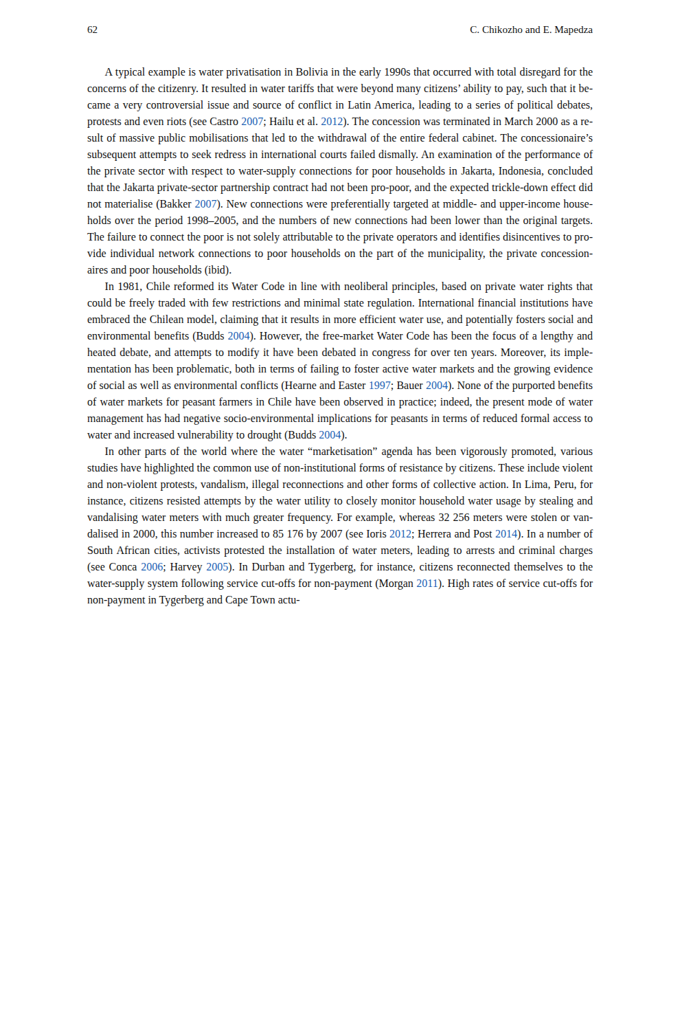62 C. Chikozho and E. Mapedza
A typical example is water privatisation in Bolivia in the early 1990s that occurred with total disregard for the concerns of the citizenry. It resulted in water tariffs that were beyond many citizens’ ability to pay, such that it became a very controversial issue and source of conflict in Latin America, leading to a series of political debates, protests and even riots (see Castro 2007; Hailu et al. 2012). The concession was terminated in March 2000 as a result of massive public mobilisations that led to the withdrawal of the entire federal cabinet. The concessionaire’s subsequent attempts to seek redress in international courts failed dismally. An examination of the performance of the private sector with respect to water-supply connections for poor households in Jakarta, Indonesia, concluded that the Jakarta private-sector partnership contract had not been pro-poor, and the expected trickle-down effect did not materialise (Bakker 2007). New connections were preferentially targeted at middle- and upper-income households over the period 1998–2005, and the numbers of new connections had been lower than the original targets. The failure to connect the poor is not solely attributable to the private operators and identifies disincentives to provide individual network connections to poor households on the part of the municipality, the private concessionaires and poor households (ibid).
In 1981, Chile reformed its Water Code in line with neoliberal principles, based on private water rights that could be freely traded with few restrictions and minimal state regulation. International financial institutions have embraced the Chilean model, claiming that it results in more efficient water use, and potentially fosters social and environmental benefits (Budds 2004). However, the free-market Water Code has been the focus of a lengthy and heated debate, and attempts to modify it have been debated in congress for over ten years. Moreover, its implementation has been problematic, both in terms of failing to foster active water markets and the growing evidence of social as well as environmental conflicts (Hearne and Easter 1997; Bauer 2004). None of the purported benefits of water markets for peasant farmers in Chile have been observed in practice; indeed, the present mode of water management has had negative socio-environmental implications for peasants in terms of reduced formal access to water and increased vulnerability to drought (Budds 2004).
In other parts of the world where the water “marketisation” agenda has been vigorously promoted, various studies have highlighted the common use of non-institutional forms of resistance by citizens. These include violent and non-violent protests, vandalism, illegal reconnections and other forms of collective action. In Lima, Peru, for instance, citizens resisted attempts by the water utility to closely monitor household water usage by stealing and vandalising water meters with much greater frequency. For example, whereas 32 256 meters were stolen or vandalised in 2000, this number increased to 85 176 by 2007 (see Ioris 2012; Herrera and Post 2014). In a number of South African cities, activists protested the installation of water meters, leading to arrests and criminal charges (see Conca 2006; Harvey 2005). In Durban and Tygerberg, for instance, citizens reconnected themselves to the water-supply system following service cut-offs for non-payment (Morgan 2011). High rates of service cut-offs for non-payment in Tygerberg and Cape Town actu-